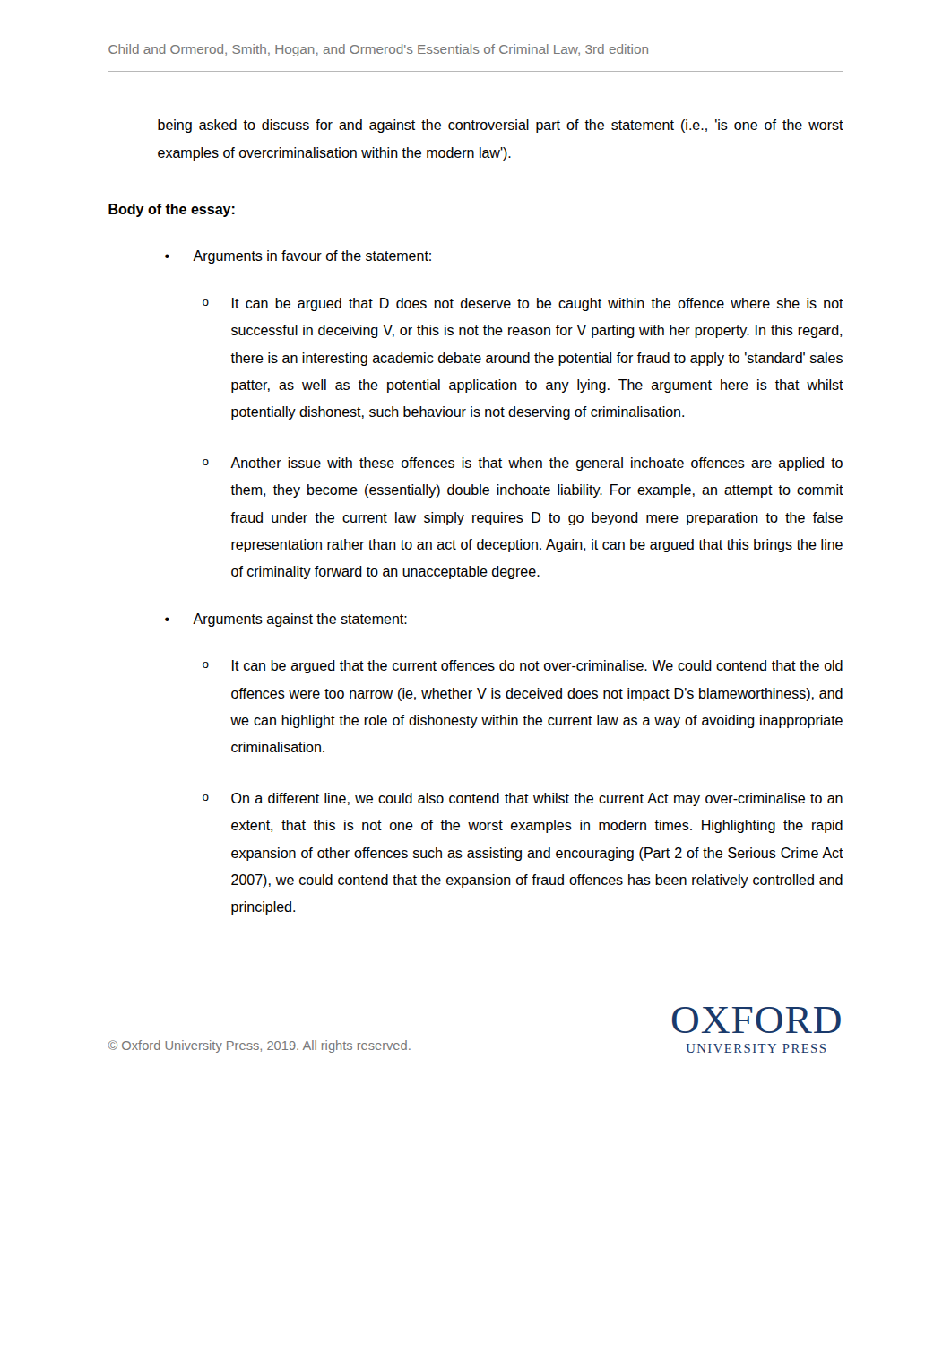Child and Ormerod, Smith, Hogan, and Ormerod's Essentials of Criminal Law, 3rd edition
being asked to discuss for and against the controversial part of the statement (i.e., 'is one of the worst examples of overcriminalisation within the modern law').
Body of the essay:
Arguments in favour of the statement:
It can be argued that D does not deserve to be caught within the offence where she is not successful in deceiving V, or this is not the reason for V parting with her property. In this regard, there is an interesting academic debate around the potential for fraud to apply to 'standard' sales patter, as well as the potential application to any lying. The argument here is that whilst potentially dishonest, such behaviour is not deserving of criminalisation.
Another issue with these offences is that when the general inchoate offences are applied to them, they become (essentially) double inchoate liability. For example, an attempt to commit fraud under the current law simply requires D to go beyond mere preparation to the false representation rather than to an act of deception. Again, it can be argued that this brings the line of criminality forward to an unacceptable degree.
Arguments against the statement:
It can be argued that the current offences do not over-criminalise. We could contend that the old offences were too narrow (ie, whether V is deceived does not impact D's blameworthiness), and we can highlight the role of dishonesty within the current law as a way of avoiding inappropriate criminalisation.
On a different line, we could also contend that whilst the current Act may over-criminalise to an extent, that this is not one of the worst examples in modern times. Highlighting the rapid expansion of other offences such as assisting and encouraging (Part 2 of the Serious Crime Act 2007), we could contend that the expansion of fraud offences has been relatively controlled and principled.
© Oxford University Press, 2019. All rights reserved.
OXFORD UNIVERSITY PRESS